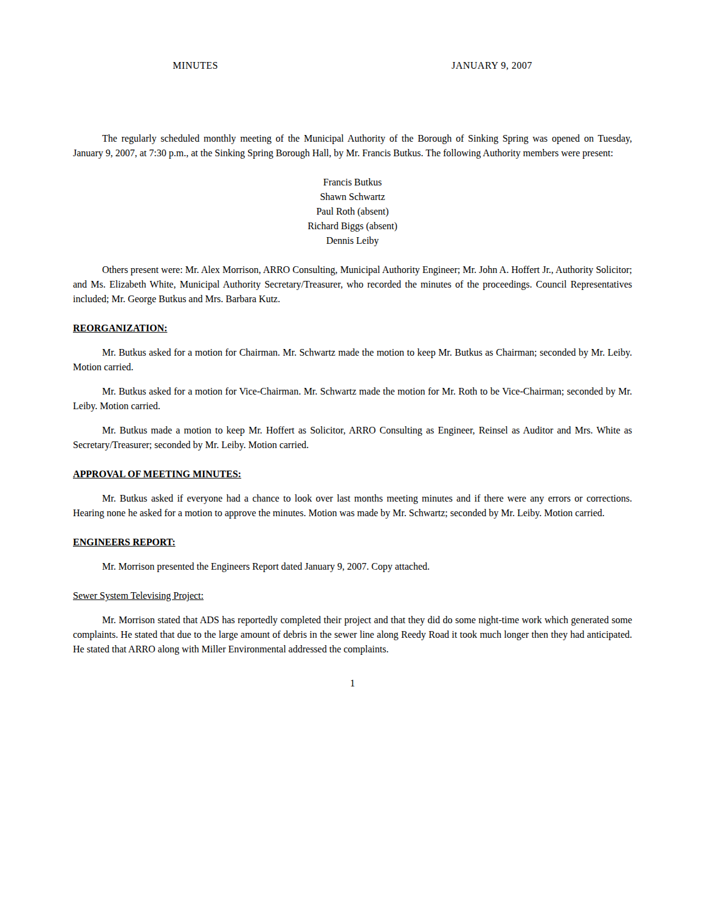MINUTES JANUARY 9, 2007
The regularly scheduled monthly meeting of the Municipal Authority of the Borough of Sinking Spring was opened on Tuesday, January 9, 2007, at 7:30 p.m., at the Sinking Spring Borough Hall, by Mr. Francis Butkus. The following Authority members were present:
Francis Butkus
Shawn Schwartz
Paul Roth (absent)
Richard Biggs (absent)
Dennis Leiby
Others present were: Mr. Alex Morrison, ARRO Consulting, Municipal Authority Engineer; Mr. John A. Hoffert Jr., Authority Solicitor; and Ms. Elizabeth White, Municipal Authority Secretary/Treasurer, who recorded the minutes of the proceedings. Council Representatives included; Mr. George Butkus and Mrs. Barbara Kutz.
REORGANIZATION:
Mr. Butkus asked for a motion for Chairman. Mr. Schwartz made the motion to keep Mr. Butkus as Chairman; seconded by Mr. Leiby. Motion carried.
Mr. Butkus asked for a motion for Vice-Chairman. Mr. Schwartz made the motion for Mr. Roth to be Vice-Chairman; seconded by Mr. Leiby. Motion carried.
Mr. Butkus made a motion to keep Mr. Hoffert as Solicitor, ARRO Consulting as Engineer, Reinsel as Auditor and Mrs. White as Secretary/Treasurer; seconded by Mr. Leiby. Motion carried.
APPROVAL OF MEETING MINUTES:
Mr. Butkus asked if everyone had a chance to look over last months meeting minutes and if there were any errors or corrections. Hearing none he asked for a motion to approve the minutes. Motion was made by Mr. Schwartz; seconded by Mr. Leiby. Motion carried.
ENGINEERS REPORT:
Mr. Morrison presented the Engineers Report dated January 9, 2007. Copy attached.
Sewer System Televising Project:
Mr. Morrison stated that ADS has reportedly completed their project and that they did do some night-time work which generated some complaints. He stated that due to the large amount of debris in the sewer line along Reedy Road it took much longer then they had anticipated. He stated that ARRO along with Miller Environmental addressed the complaints.
1